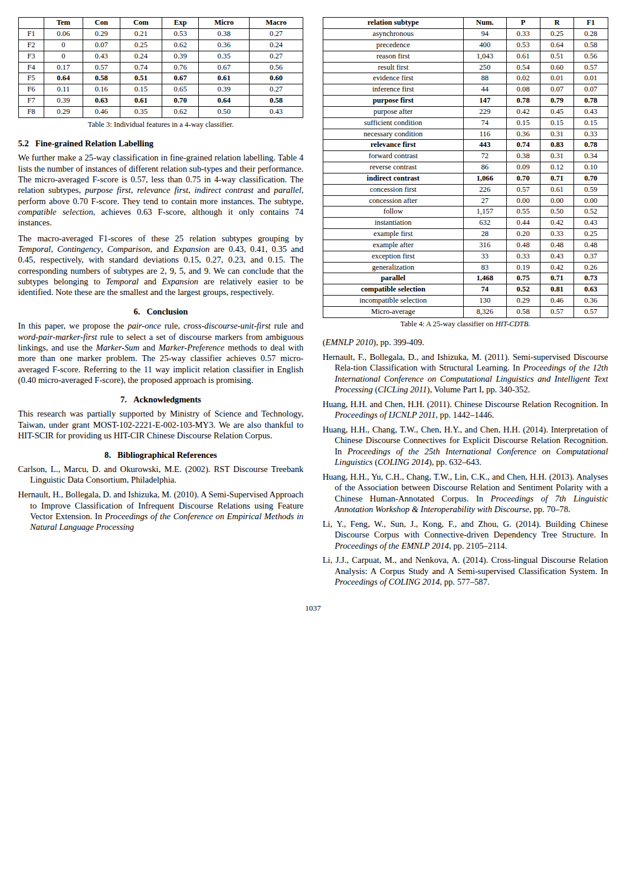| | Tem | Con | Com | Exp | Micro | Macro |
| --- | --- | --- | --- | --- | --- | --- |
| F1 | 0.06 | 0.29 | 0.21 | 0.53 | 0.38 | 0.27 |
| F2 | 0 | 0.07 | 0.25 | 0.62 | 0.36 | 0.24 |
| F3 | 0 | 0.43 | 0.24 | 0.39 | 0.35 | 0.27 |
| F4 | 0.17 | 0.57 | 0.74 | 0.76 | 0.67 | 0.56 |
| F5 | 0.64 | 0.58 | 0.51 | 0.67 | 0.61 | 0.60 |
| F6 | 0.11 | 0.16 | 0.15 | 0.65 | 0.39 | 0.27 |
| F7 | 0.39 | 0.63 | 0.61 | 0.70 | 0.64 | 0.58 |
| F8 | 0.29 | 0.46 | 0.35 | 0.62 | 0.50 | 0.43 |
Table 3: Individual features in a 4-way classifier.
5.2 Fine-grained Relation Labelling
We further make a 25-way classification in fine-grained relation labelling. Table 4 lists the number of instances of different relation sub-types and their performance. The micro-averaged F-score is 0.57, less than 0.75 in 4-way classification. The relation subtypes, purpose first, relevance first, indirect contrast and parallel, perform above 0.70 F-score. They tend to contain more instances. The subtype, compatible selection, achieves 0.63 F-score, although it only contains 74 instances.
The macro-averaged F1-scores of these 25 relation subtypes grouping by Temporal, Contingency, Comparison, and Expansion are 0.43, 0.41, 0.35 and 0.45, respectively, with standard deviations 0.15, 0.27, 0.23, and 0.15. The corresponding numbers of subtypes are 2, 9, 5, and 9. We can conclude that the subtypes belonging to Temporal and Expansion are relatively easier to be identified. Note these are the smallest and the largest groups, respectively.
6. Conclusion
In this paper, we propose the pair-once rule, cross-discourse-unit-first rule and word-pair-marker-first rule to select a set of discourse markers from ambiguous linkings, and use the Marker-Sum and Marker-Preference methods to deal with more than one marker problem. The 25-way classifier achieves 0.57 micro-averaged F-score. Referring to the 11 way implicit relation classifier in English (0.40 micro-averaged F-score), the proposed approach is promising.
7. Acknowledgments
This research was partially supported by Ministry of Science and Technology, Taiwan, under grant MOST-102-2221-E-002-103-MY3. We are also thankful to HIT-SCIR for providing us HIT-CIR Chinese Discourse Relation Corpus.
8. Bibliographical References
Carlson, L., Marcu, D. and Okurowski, M.E. (2002). RST Discourse Treebank Linguistic Data Consortium, Philadelphia.
Hernault, H., Bollegala, D. and Ishizuka, M. (2010). A Semi-Supervised Approach to Improve Classification of Infrequent Discourse Relations using Feature Vector Extension. In Proceedings of the Conference on Empirical Methods in Natural Language Processing
| relation subtype | Num. | P | R | F1 |
| --- | --- | --- | --- | --- |
| asynchronous | 94 | 0.33 | 0.25 | 0.28 |
| precedence | 400 | 0.53 | 0.64 | 0.58 |
| reason first | 1,043 | 0.61 | 0.51 | 0.56 |
| result first | 250 | 0.54 | 0.60 | 0.57 |
| evidence first | 88 | 0.02 | 0.01 | 0.01 |
| inference first | 44 | 0.08 | 0.07 | 0.07 |
| purpose first | 147 | 0.78 | 0.79 | 0.78 |
| purpose after | 229 | 0.42 | 0.45 | 0.43 |
| sufficient condition | 74 | 0.15 | 0.15 | 0.15 |
| necessary condition | 116 | 0.36 | 0.31 | 0.33 |
| relevance first | 443 | 0.74 | 0.83 | 0.78 |
| forward contrast | 72 | 0.38 | 0.31 | 0.34 |
| reverse contrast | 86 | 0.09 | 0.12 | 0.10 |
| indirect contrast | 1,066 | 0.70 | 0.71 | 0.70 |
| concession first | 226 | 0.57 | 0.61 | 0.59 |
| concession after | 27 | 0.00 | 0.00 | 0.00 |
| follow | 1,157 | 0.55 | 0.50 | 0.52 |
| instantiation | 632 | 0.44 | 0.42 | 0.43 |
| example first | 28 | 0.20 | 0.33 | 0.25 |
| example after | 316 | 0.48 | 0.48 | 0.48 |
| exception first | 33 | 0.33 | 0.43 | 0.37 |
| generalization | 83 | 0.19 | 0.42 | 0.26 |
| parallel | 1,468 | 0.75 | 0.71 | 0.73 |
| compatible selection | 74 | 0.52 | 0.81 | 0.63 |
| incompatible selection | 130 | 0.29 | 0.46 | 0.36 |
| Micro-average | 8,326 | 0.58 | 0.57 | 0.57 |
Table 4: A 25-way classifier on HIT-CDTB.
(EMNLP 2010), pp. 399-409.
Hernault, F., Bollegala, D., and Ishizuka, M. (2011). Semi-supervised Discourse Rela-tion Classification with Structural Learning. In Proceedings of the 12th International Conference on Computational Linguistics and Intelligent Text Processing (CICLing 2011), Volume Part I, pp. 340-352.
Huang, H.H. and Chen, H.H. (2011). Chinese Discourse Relation Recognition. In Proceedings of IJCNLP 2011, pp. 1442–1446.
Huang, H.H., Chang, T.W., Chen, H.Y., and Chen, H.H. (2014). Interpretation of Chinese Discourse Connectives for Explicit Discourse Relation Recognition. In Proceedings of the 25th International Conference on Computational Linguistics (COLING 2014), pp. 632–643.
Huang, H.H., Yu, C.H., Chang, T.W., Lin, C.K., and Chen, H.H. (2013). Analyses of the Association between Discourse Relation and Sentiment Polarity with a Chinese Human-Annotated Corpus. In Proceedings of 7th Linguistic Annotation Workshop & Interoperability with Discourse, pp. 70–78.
Li, Y., Feng, W., Sun, J., Kong, F., and Zhou, G. (2014). Building Chinese Discourse Corpus with Connective-driven Dependency Tree Structure. In Proceedings of the EMNLP 2014, pp. 2105–2114.
Li, J.J., Carpuat, M., and Nenkova, A. (2014). Cross-lingual Discourse Relation Analysis: A Corpus Study and A Semi-supervised Classification System. In Proceedings of COLING 2014, pp. 577–587.
1037